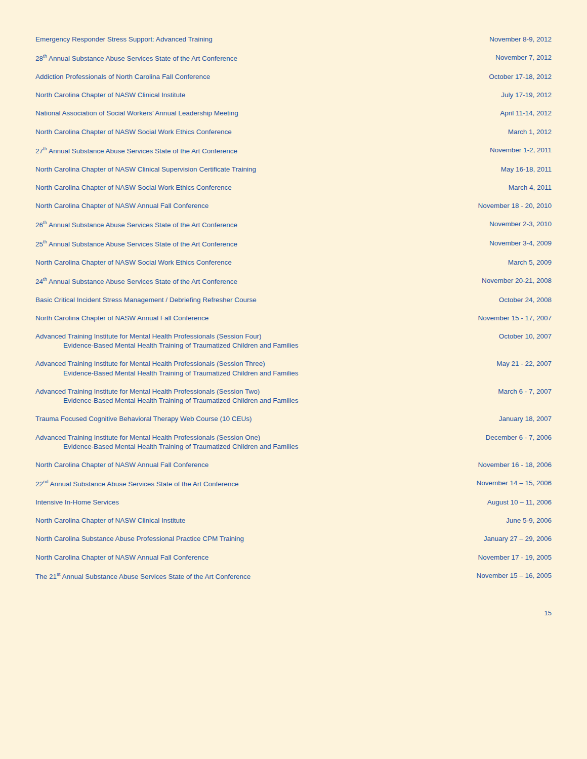| Emergency Responder Stress Support: Advanced Training | November 8-9, 2012 |
| 28 th Annual Substance Abuse Services State of the Art Conference | November 7, 2012 |
| Addiction Professionals of North Carolina Fall Conference | October 17-18, 2012 |
| North Carolina Chapter of NASW Clinical Institute | July 17-19, 2012 |
| National Association of Social Workers’ Annual Leadership Meeting | April 11-14, 2012 |
| North Carolina Chapter of NASW Social Work Ethics Conference | March 1, 2012 |
| 27 th Annual Substance Abuse Services State of the Art Conference | November 1-2, 2011 |
| North Carolina Chapter of NASW Clinical Supervision Certificate Training | May 16-18, 2011 |
| North Carolina Chapter of NASW Social Work Ethics Conference | March 4, 2011 |
| North Carolina Chapter of NASW Annual Fall Conference | November 18 - 20, 2010 |
| 26 th Annual Substance Abuse Services State of the Art Conference | November 2-3, 2010 |
| 25 th Annual Substance Abuse Services State of the Art Conference | November 3-4, 2009 |
| North Carolina Chapter of NASW Social Work Ethics Conference | March 5, 2009 |
| 24 th Annual Substance Abuse Services State of the Art Conference | November 20-21, 2008 |
| Basic Critical Incident Stress Management / Debriefing Refresher Course | October 24, 2008 |
| North Carolina Chapter of NASW Annual Fall Conference | November 15 - 17, 2007 |
| Advanced Training Institute for Mental Health Professionals (Session Four) Evidence-Based Mental Health Training of Traumatized Children and Families | October 10, 2007 |
| Advanced Training Institute for Mental Health Professionals (Session Three) Evidence-Based Mental Health Training of Traumatized Children and Families | May 21 - 22, 2007 |
| Advanced Training Institute for Mental Health Professionals (Session Two) Evidence-Based Mental Health Training of Traumatized Children and Families | March 6 - 7, 2007 |
| Trauma Focused Cognitive Behavioral Therapy Web Course (10 CEUs) | January 18, 2007 |
| Advanced Training Institute for Mental Health Professionals (Session One) Evidence-Based Mental Health Training of Traumatized Children and Families | December 6 - 7, 2006 |
| North Carolina Chapter of NASW Annual Fall Conference | November 16 - 18, 2006 |
| 22 nd Annual Substance Abuse Services State of the Art Conference | November 14 – 15, 2006 |
| Intensive In-Home Services | August 10 – 11, 2006 |
| North Carolina Chapter of NASW Clinical Institute | June 5-9, 2006 |
| North Carolina Substance Abuse Professional Practice CPM Training | January 27 – 29, 2006 |
| North Carolina Chapter of NASW Annual Fall Conference | November 17 - 19, 2005 |
| The 21 st Annual Substance Abuse Services State of the Art Conference | November 15 – 16, 2005 |
15